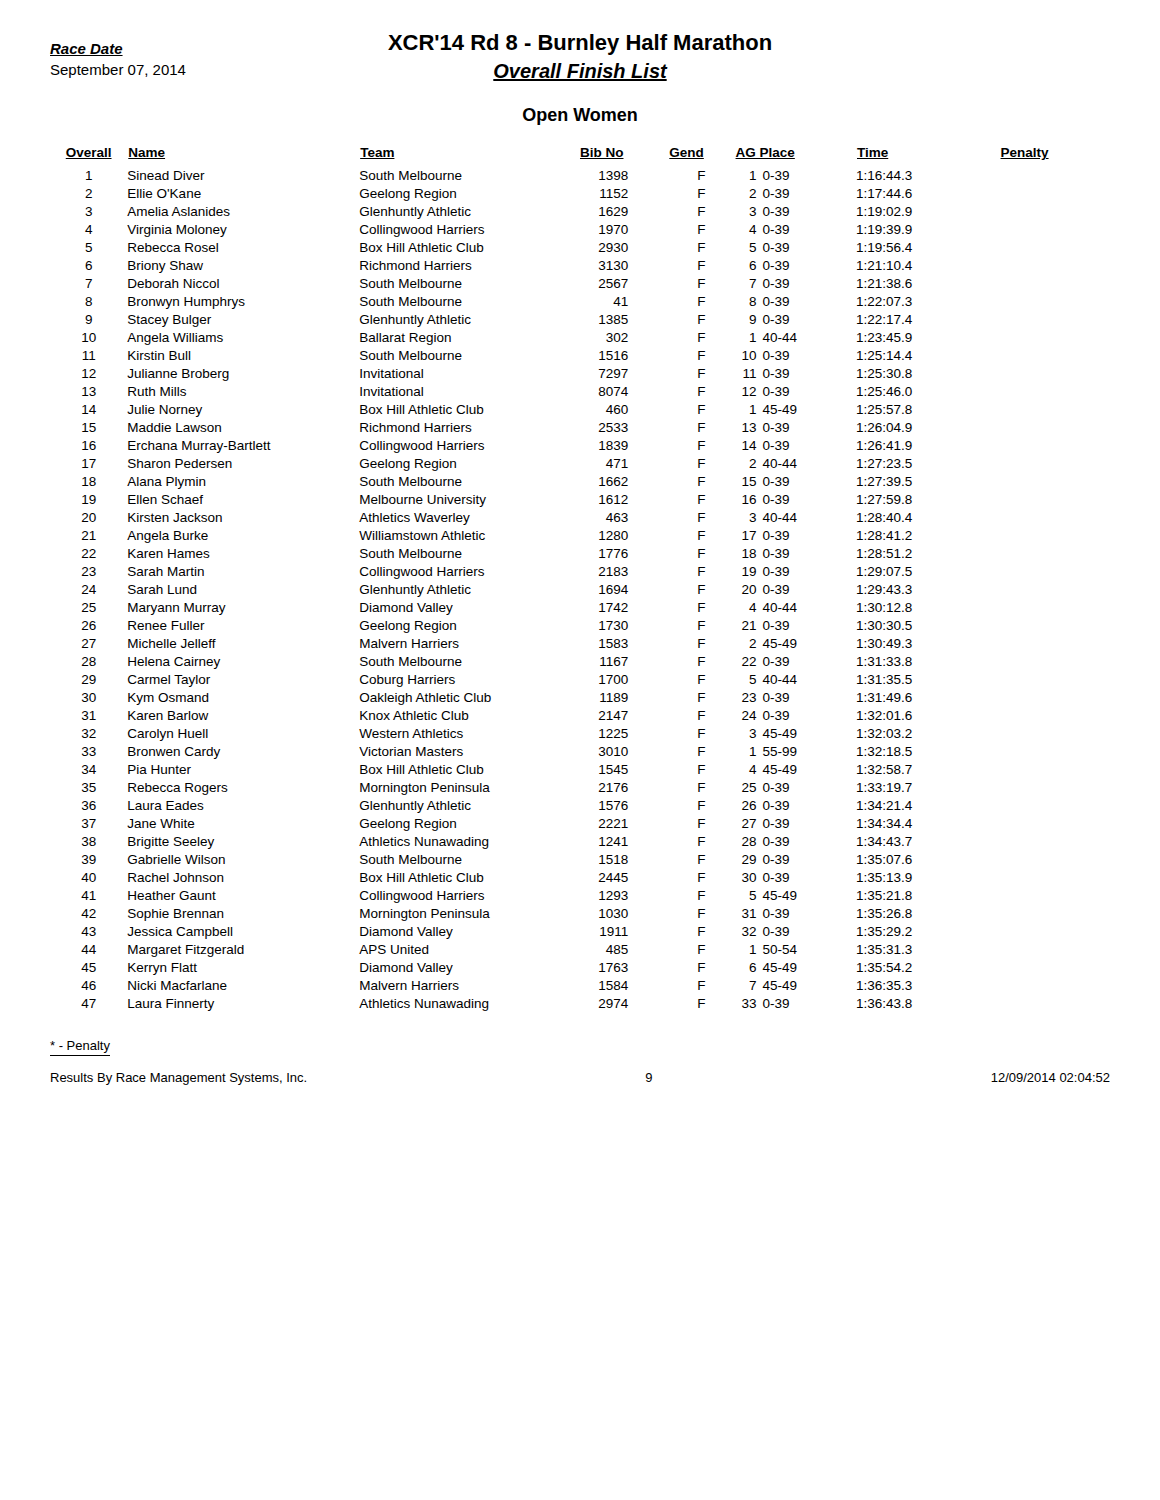Race Date
September 07, 2014
XCR'14 Rd 8 - Burnley Half Marathon
Overall Finish List
Open Women
| Overall | Name | Team | Bib No | Gend | AG Place | Time | Penalty |
| --- | --- | --- | --- | --- | --- | --- | --- |
| 1 | Sinead Diver | South Melbourne | 1398 | F | 1 0-39 | 1:16:44.3 | |
| 2 | Ellie O'Kane | Geelong Region | 1152 | F | 2 0-39 | 1:17:44.6 | |
| 3 | Amelia Aslanides | Glenhuntly Athletic | 1629 | F | 3 0-39 | 1:19:02.9 | |
| 4 | Virginia Moloney | Collingwood Harriers | 1970 | F | 4 0-39 | 1:19:39.9 | |
| 5 | Rebecca Rosel | Box Hill Athletic Club | 2930 | F | 5 0-39 | 1:19:56.4 | |
| 6 | Briony Shaw | Richmond Harriers | 3130 | F | 6 0-39 | 1:21:10.4 | |
| 7 | Deborah Niccol | South Melbourne | 2567 | F | 7 0-39 | 1:21:38.6 | |
| 8 | Bronwyn Humphrys | South Melbourne | 41 | F | 8 0-39 | 1:22:07.3 | |
| 9 | Stacey Bulger | Glenhuntly Athletic | 1385 | F | 9 0-39 | 1:22:17.4 | |
| 10 | Angela Williams | Ballarat Region | 302 | F | 1 40-44 | 1:23:45.9 | |
| 11 | Kirstin Bull | South Melbourne | 1516 | F | 10 0-39 | 1:25:14.4 | |
| 12 | Julianne Broberg | Invitational | 7297 | F | 11 0-39 | 1:25:30.8 | |
| 13 | Ruth Mills | Invitational | 8074 | F | 12 0-39 | 1:25:46.0 | |
| 14 | Julie Norney | Box Hill Athletic Club | 460 | F | 1 45-49 | 1:25:57.8 | |
| 15 | Maddie Lawson | Richmond Harriers | 2533 | F | 13 0-39 | 1:26:04.9 | |
| 16 | Erchana Murray-Bartlett | Collingwood Harriers | 1839 | F | 14 0-39 | 1:26:41.9 | |
| 17 | Sharon Pedersen | Geelong Region | 471 | F | 2 40-44 | 1:27:23.5 | |
| 18 | Alana Plymin | South Melbourne | 1662 | F | 15 0-39 | 1:27:39.5 | |
| 19 | Ellen Schaef | Melbourne University | 1612 | F | 16 0-39 | 1:27:59.8 | |
| 20 | Kirsten Jackson | Athletics Waverley | 463 | F | 3 40-44 | 1:28:40.4 | |
| 21 | Angela Burke | Williamstown Athletic | 1280 | F | 17 0-39 | 1:28:41.2 | |
| 22 | Karen Hames | South Melbourne | 1776 | F | 18 0-39 | 1:28:51.2 | |
| 23 | Sarah Martin | Collingwood Harriers | 2183 | F | 19 0-39 | 1:29:07.5 | |
| 24 | Sarah Lund | Glenhuntly Athletic | 1694 | F | 20 0-39 | 1:29:43.3 | |
| 25 | Maryann Murray | Diamond Valley | 1742 | F | 4 40-44 | 1:30:12.8 | |
| 26 | Renee Fuller | Geelong Region | 1730 | F | 21 0-39 | 1:30:30.5 | |
| 27 | Michelle Jelleff | Malvern Harriers | 1583 | F | 2 45-49 | 1:30:49.3 | |
| 28 | Helena Cairney | South Melbourne | 1167 | F | 22 0-39 | 1:31:33.8 | |
| 29 | Carmel Taylor | Coburg Harriers | 1700 | F | 5 40-44 | 1:31:35.5 | |
| 30 | Kym Osmand | Oakleigh Athletic Club | 1189 | F | 23 0-39 | 1:31:49.6 | |
| 31 | Karen Barlow | Knox Athletic Club | 2147 | F | 24 0-39 | 1:32:01.6 | |
| 32 | Carolyn Huell | Western Athletics | 1225 | F | 3 45-49 | 1:32:03.2 | |
| 33 | Bronwen Cardy | Victorian Masters | 3010 | F | 1 55-99 | 1:32:18.5 | |
| 34 | Pia Hunter | Box Hill Athletic Club | 1545 | F | 4 45-49 | 1:32:58.7 | |
| 35 | Rebecca Rogers | Mornington Peninsula | 2176 | F | 25 0-39 | 1:33:19.7 | |
| 36 | Laura Eades | Glenhuntly Athletic | 1576 | F | 26 0-39 | 1:34:21.4 | |
| 37 | Jane White | Geelong Region | 2221 | F | 27 0-39 | 1:34:34.4 | |
| 38 | Brigitte Seeley | Athletics Nunawading | 1241 | F | 28 0-39 | 1:34:43.7 | |
| 39 | Gabrielle Wilson | South Melbourne | 1518 | F | 29 0-39 | 1:35:07.6 | |
| 40 | Rachel Johnson | Box Hill Athletic Club | 2445 | F | 30 0-39 | 1:35:13.9 | |
| 41 | Heather Gaunt | Collingwood Harriers | 1293 | F | 5 45-49 | 1:35:21.8 | |
| 42 | Sophie Brennan | Mornington Peninsula | 1030 | F | 31 0-39 | 1:35:26.8 | |
| 43 | Jessica Campbell | Diamond Valley | 1911 | F | 32 0-39 | 1:35:29.2 | |
| 44 | Margaret Fitzgerald | APS United | 485 | F | 1 50-54 | 1:35:31.3 | |
| 45 | Kerryn Flatt | Diamond Valley | 1763 | F | 6 45-49 | 1:35:54.2 | |
| 46 | Nicki Macfarlane | Malvern Harriers | 1584 | F | 7 45-49 | 1:36:35.3 | |
| 47 | Laura Finnerty | Athletics Nunawading | 2974 | F | 33 0-39 | 1:36:43.8 | |
* - Penalty
Results By Race Management Systems, Inc.
9
12/09/2014 02:04:52